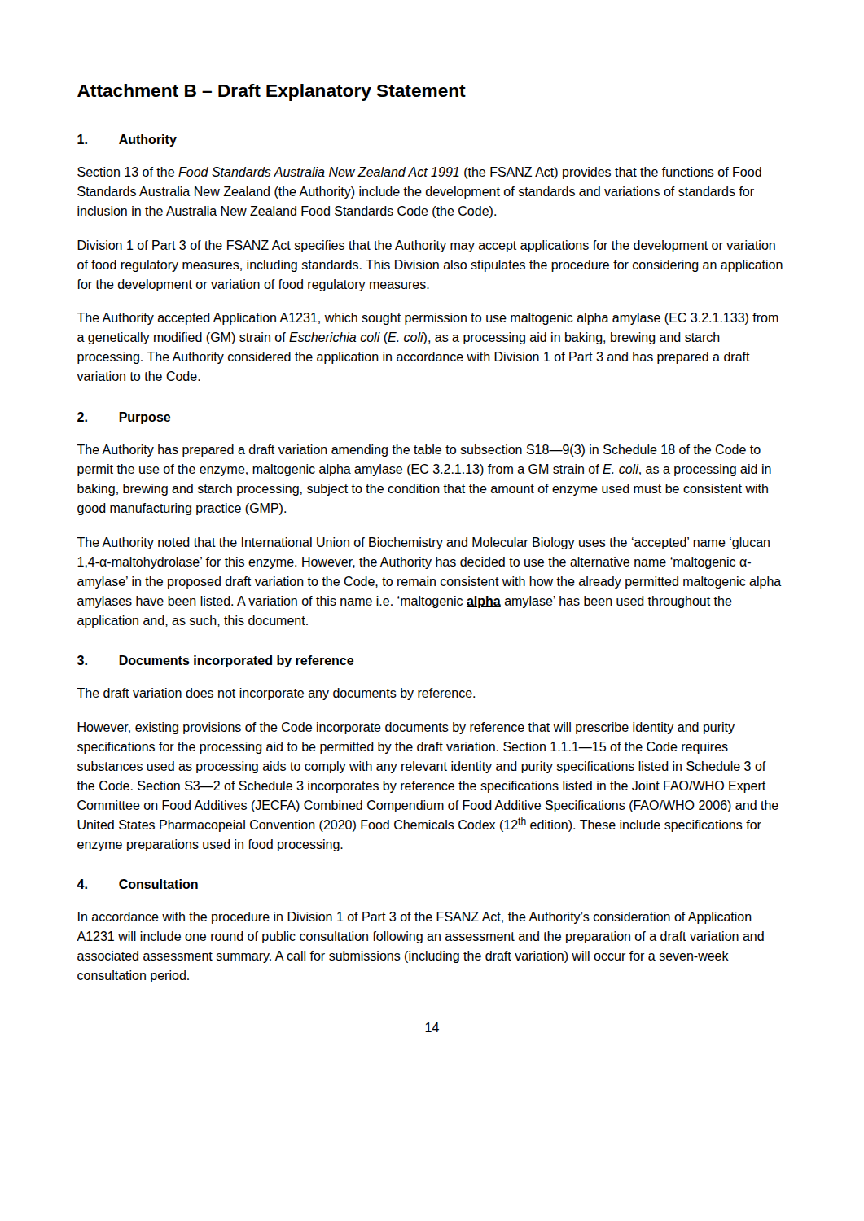Attachment B – Draft Explanatory Statement
1. Authority
Section 13 of the Food Standards Australia New Zealand Act 1991 (the FSANZ Act) provides that the functions of Food Standards Australia New Zealand (the Authority) include the development of standards and variations of standards for inclusion in the Australia New Zealand Food Standards Code (the Code).
Division 1 of Part 3 of the FSANZ Act specifies that the Authority may accept applications for the development or variation of food regulatory measures, including standards. This Division also stipulates the procedure for considering an application for the development or variation of food regulatory measures.
The Authority accepted Application A1231, which sought permission to use maltogenic alpha amylase (EC 3.2.1.133) from a genetically modified (GM) strain of Escherichia coli (E. coli), as a processing aid in baking, brewing and starch processing. The Authority considered the application in accordance with Division 1 of Part 3 and has prepared a draft variation to the Code.
2. Purpose
The Authority has prepared a draft variation amending the table to subsection S18—9(3) in Schedule 18 of the Code to permit the use of the enzyme, maltogenic alpha amylase (EC 3.2.1.13) from a GM strain of E. coli, as a processing aid in baking, brewing and starch processing, subject to the condition that the amount of enzyme used must be consistent with good manufacturing practice (GMP).
The Authority noted that the International Union of Biochemistry and Molecular Biology uses the ‘accepted’ name ‘glucan 1,4-α-maltohydrolase’ for this enzyme. However, the Authority has decided to use the alternative name ‘maltogenic α-amylase’ in the proposed draft variation to the Code, to remain consistent with how the already permitted maltogenic alpha amylases have been listed. A variation of this name i.e. ‘maltogenic alpha amylase’ has been used throughout the application and, as such, this document.
3. Documents incorporated by reference
The draft variation does not incorporate any documents by reference.
However, existing provisions of the Code incorporate documents by reference that will prescribe identity and purity specifications for the processing aid to be permitted by the draft variation. Section 1.1.1—15 of the Code requires substances used as processing aids to comply with any relevant identity and purity specifications listed in Schedule 3 of the Code. Section S3—2 of Schedule 3 incorporates by reference the specifications listed in the Joint FAO/WHO Expert Committee on Food Additives (JECFA) Combined Compendium of Food Additive Specifications (FAO/WHO 2006) and the United States Pharmacopeial Convention (2020) Food Chemicals Codex (12th edition). These include specifications for enzyme preparations used in food processing.
4. Consultation
In accordance with the procedure in Division 1 of Part 3 of the FSANZ Act, the Authority’s consideration of Application A1231 will include one round of public consultation following an assessment and the preparation of a draft variation and associated assessment summary. A call for submissions (including the draft variation) will occur for a seven-week consultation period.
14